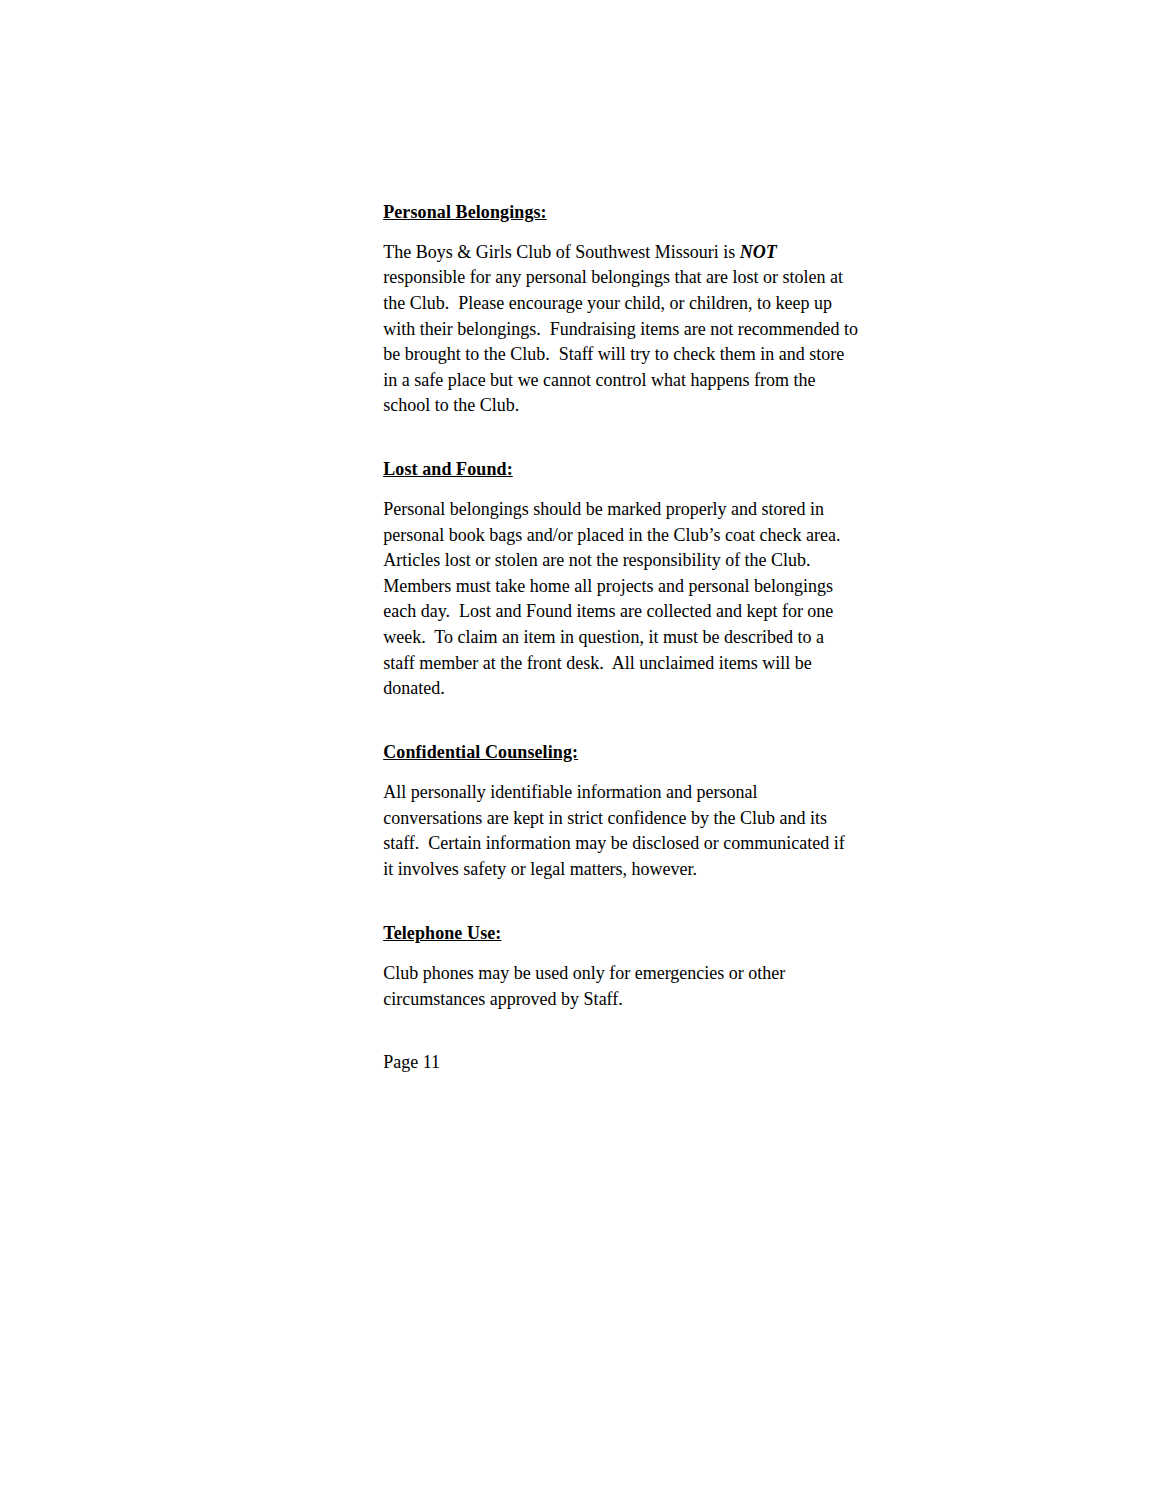Personal Belongings:
The Boys & Girls Club of Southwest Missouri is NOT responsible for any personal belongings that are lost or stolen at the Club. Please encourage your child, or children, to keep up with their belongings. Fundraising items are not recommended to be brought to the Club. Staff will try to check them in and store in a safe place but we cannot control what happens from the school to the Club.
Lost and Found:
Personal belongings should be marked properly and stored in personal book bags and/or placed in the Club’s coat check area. Articles lost or stolen are not the responsibility of the Club. Members must take home all projects and personal belongings each day. Lost and Found items are collected and kept for one week. To claim an item in question, it must be described to a staff member at the front desk. All unclaimed items will be donated.
Confidential Counseling:
All personally identifiable information and personal conversations are kept in strict confidence by the Club and its staff. Certain information may be disclosed or communicated if it involves safety or legal matters, however.
Telephone Use:
Club phones may be used only for emergencies or other circumstances approved by Staff.
Page 11